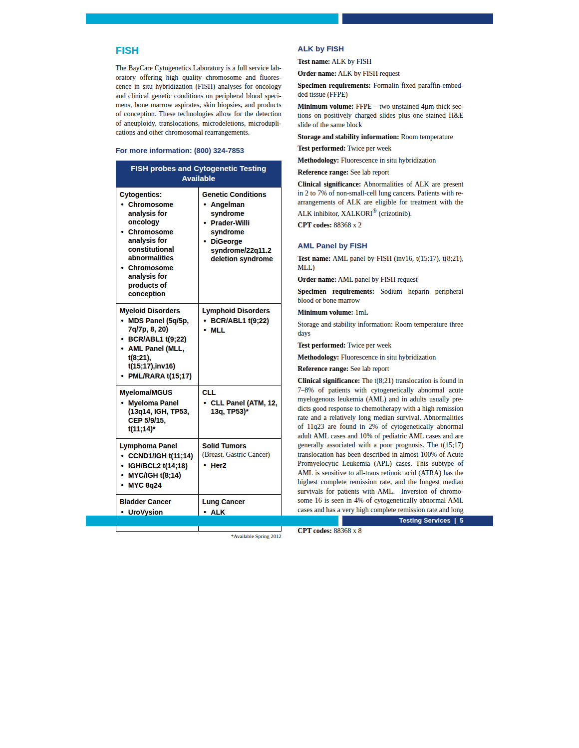FISH
The BayCare Cytogenetics Laboratory is a full service laboratory offering high quality chromosome and fluorescence in situ hybridization (FISH) analyses for oncology and clinical genetic conditions on peripheral blood specimens, bone marrow aspirates, skin biopsies, and products of conception. These technologies allow for the detection of aneuploidy, translocations, microdeletions, microduplications and other chromosomal rearrangements.
For more information: (800) 324-7853
FISH probes and Cytogenetic Testing Available
| Cytogentics: Chromosome analysis for oncology Chromosome analysis for constitutional abnormalities Chromosome analysis for products of conception | Genetic Conditions Angelman syndrome Prader-Willi syndrome DiGeorge syndrome/22q11.2 deletion syndrome |
| --- | --- |
| Myeloid Disorders MDS Panel (5q/5p, 7q/7p, 8, 20) BCR/ABL1 t(9;22) AML Panel (MLL, t(8;21), t(15;17),inv16) PML/RARA t(15;17) | Lymphoid Disorders BCR/ABL1 t(9;22) MLL |
| Myeloma/MGUS Myeloma Panel (13q14, IGH, TP53, CEP 5/9/15, t(11;14)* | CLL CLL Panel (ATM, 12, 13q, TP53)* |
| Lymphoma Panel CCND1/IGH t(11;14) IGH/BCL2 t(14;18) MYC/IGH t(8;14) MYC 8q24 | Solid Tumors (Breast, Gastric Cancer) Her2 |
| Bladder Cancer UroVysion | Lung Cancer ALK ROS1 |
*Available Spring 2012
ALK by FISH
Test name: ALK by FISH
Order name: ALK by FISH request
Specimen requirements: Formalin fixed paraffin-embedded tissue (FFPE)
Minimum volume: FFPE – two unstained 4µm thick sections on positively charged slides plus one stained H&E slide of the same block
Storage and stability information: Room temperature
Test performed: Twice per week
Methodology: Fluorescence in situ hybridization
Reference range: See lab report
Clinical significance: Abnormalities of ALK are present in 2 to 7% of non-small-cell lung cancers. Patients with rearrangements of ALK are eligible for treatment with the ALK inhibitor, XALKORI® (crizotinib).
CPT codes: 88368 x 2
AML Panel by FISH
Test name: AML panel by FISH (inv16, t(15;17), t(8;21), MLL)
Order name: AML panel by FISH request
Specimen requirements: Sodium heparin peripheral blood or bone marrow
Minimum volume: 1mL
Storage and stability information: Room temperature three days
Test performed: Twice per week
Methodology: Fluorescence in situ hybridization
Reference range: See lab report
Clinical significance: The t(8;21) translocation is found in 7–8% of patients with cytogenetically abnormal acute myelogenous leukemia (AML) and in adults usually predicts good response to chemotherapy with a high remission rate and a relatively long median survival. Abnormalities of 11q23 are found in 2% of cytogenetically abnormal adult AML cases and 10% of pediatric AML cases and are generally associated with a poor prognosis. The t(15;17) translocation has been described in almost 100% of Acute Promyelocytic Leukemia (APL) cases. This subtype of AML is sensitive to all-trans retinoic acid (ATRA) has the highest complete remission rate, and the longest median survivals for patients with AML. Inversion of chromosome 16 is seen in 4% of cytogenetically abnormal AML cases and has a very high complete remission rate and long median survival.
CPT codes: 88368 x 8
Testing Services | 5